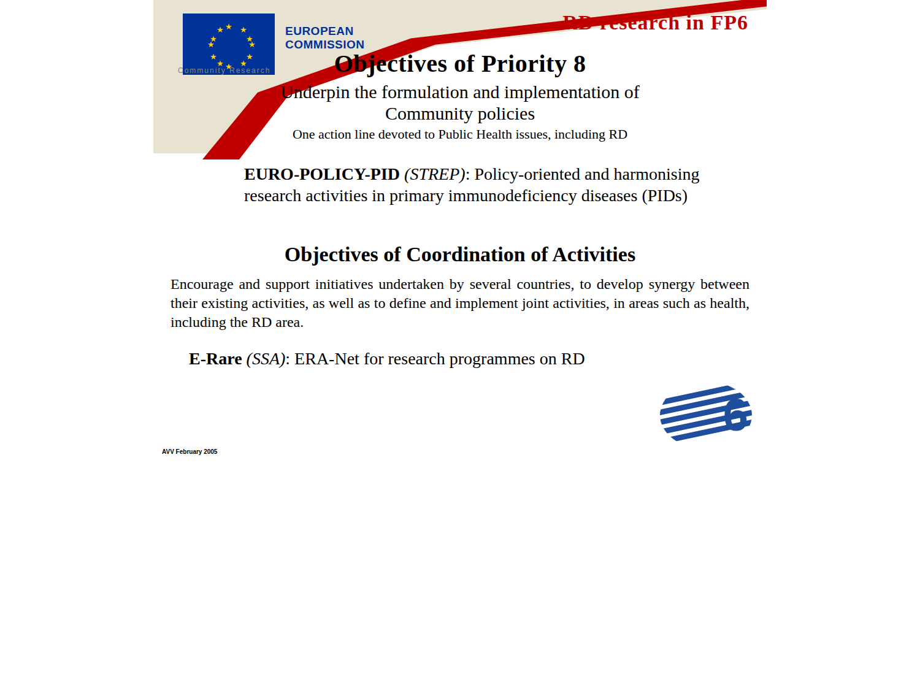★ ★ ★ ★ ★ ★ ★ ★ ★ ★ ★ ★
EUROPEAN
COMMISSION
Community Research
RD research in FP6
Objectives of Priority 8
Underpin the formulation and implementation of
Community policies
One action line devoted to Public Health issues, including RD
EURO-POLICY-PID (STREP): Policy-oriented and harmonising research activities in primary immunodeficiency diseases (PIDs)
Objectives of Coordination of Activities
Encourage and support initiatives undertaken by several countries, to develop synergy between their existing activities, as well as to define and implement joint activities, in areas such as health, including the RD area.
E-Rare (SSA): ERA-Net for research programmes on RD
AVV February 2005
6